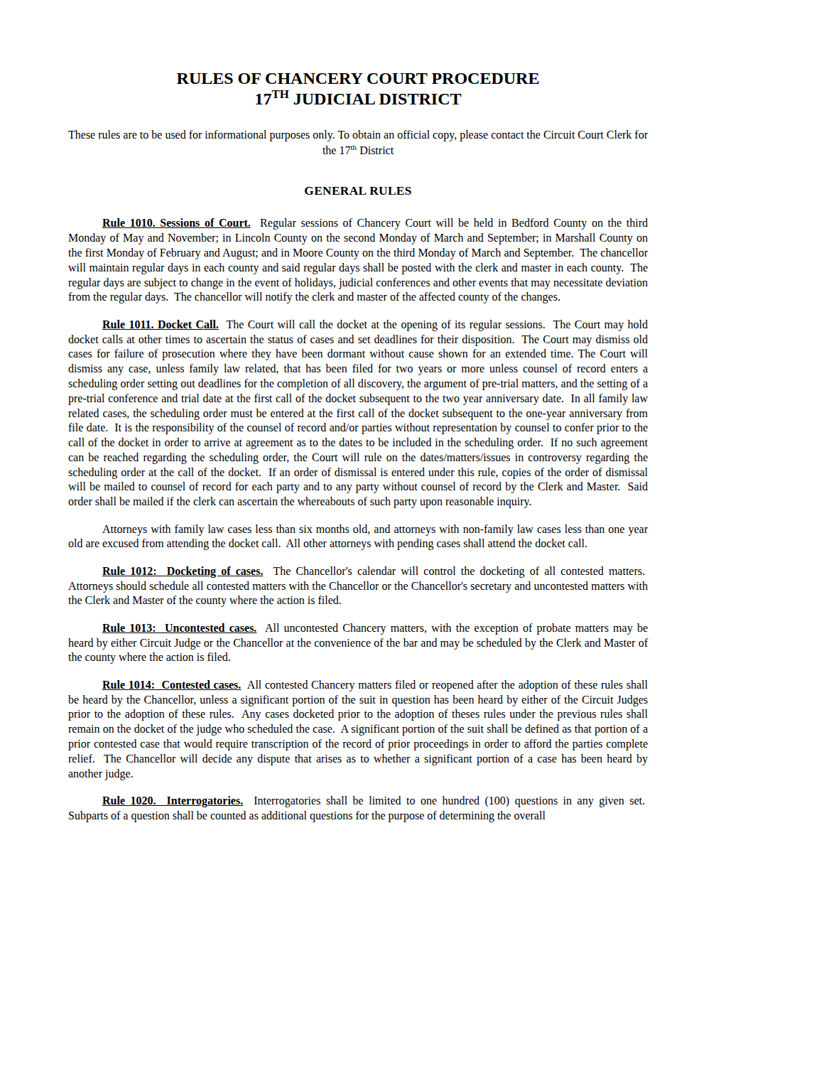RULES OF CHANCERY COURT PROCEDURE17TH JUDICIAL DISTRICT
These rules are to be used for informational purposes only. To obtain an official copy, please contact the Circuit Court Clerk for the 17th District
GENERAL RULES
Rule 1010. Sessions of Court. Regular sessions of Chancery Court will be held in Bedford County on the third Monday of May and November; in Lincoln County on the second Monday of March and September; in Marshall County on the first Monday of February and August; and in Moore County on the third Monday of March and September. The chancellor will maintain regular days in each county and said regular days shall be posted with the clerk and master in each county. The regular days are subject to change in the event of holidays, judicial conferences and other events that may necessitate deviation from the regular days. The chancellor will notify the clerk and master of the affected county of the changes.
Rule 1011. Docket Call. The Court will call the docket at the opening of its regular sessions. The Court may hold docket calls at other times to ascertain the status of cases and set deadlines for their disposition. The Court may dismiss old cases for failure of prosecution where they have been dormant without cause shown for an extended time. The Court will dismiss any case, unless family law related, that has been filed for two years or more unless counsel of record enters a scheduling order setting out deadlines for the completion of all discovery, the argument of pre-trial matters, and the setting of a pre-trial conference and trial date at the first call of the docket subsequent to the two year anniversary date. In all family law related cases, the scheduling order must be entered at the first call of the docket subsequent to the one-year anniversary from file date. It is the responsibility of the counsel of record and/or parties without representation by counsel to confer prior to the call of the docket in order to arrive at agreement as to the dates to be included in the scheduling order. If no such agreement can be reached regarding the scheduling order, the Court will rule on the dates/matters/issues in controversy regarding the scheduling order at the call of the docket. If an order of dismissal is entered under this rule, copies of the order of dismissal will be mailed to counsel of record for each party and to any party without counsel of record by the Clerk and Master. Said order shall be mailed if the clerk can ascertain the whereabouts of such party upon reasonable inquiry.
Attorneys with family law cases less than six months old, and attorneys with non-family law cases less than one year old are excused from attending the docket call. All other attorneys with pending cases shall attend the docket call.
Rule 1012: Docketing of cases. The Chancellor's calendar will control the docketing of all contested matters. Attorneys should schedule all contested matters with the Chancellor or the Chancellor's secretary and uncontested matters with the Clerk and Master of the county where the action is filed.
Rule 1013: Uncontested cases. All uncontested Chancery matters, with the exception of probate matters may be heard by either Circuit Judge or the Chancellor at the convenience of the bar and may be scheduled by the Clerk and Master of the county where the action is filed.
Rule 1014: Contested cases. All contested Chancery matters filed or reopened after the adoption of these rules shall be heard by the Chancellor, unless a significant portion of the suit in question has been heard by either of the Circuit Judges prior to the adoption of these rules. Any cases docketed prior to the adoption of theses rules under the previous rules shall remain on the docket of the judge who scheduled the case. A significant portion of the suit shall be defined as that portion of a prior contested case that would require transcription of the record of prior proceedings in order to afford the parties complete relief. The Chancellor will decide any dispute that arises as to whether a significant portion of a case has been heard by another judge.
Rule 1020. Interrogatories. Interrogatories shall be limited to one hundred (100) questions in any given set. Subparts of a question shall be counted as additional questions for the purpose of determining the overall